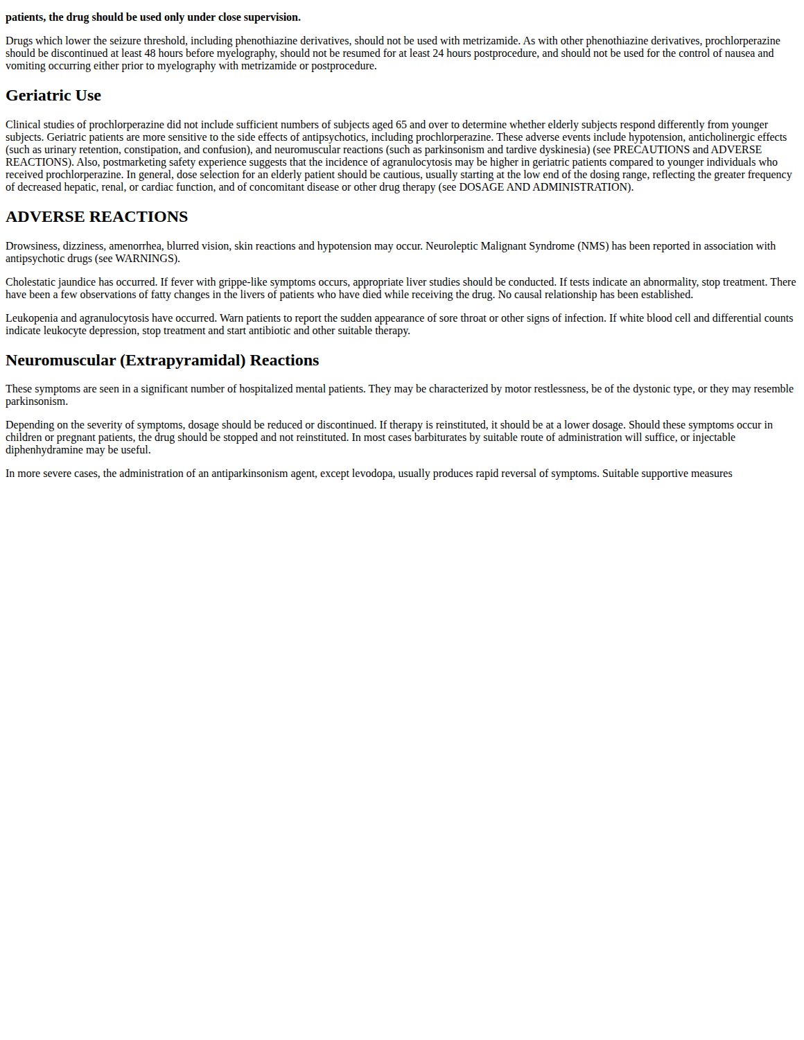patients, the drug should be used only under close supervision.
Drugs which lower the seizure threshold, including phenothiazine derivatives, should not be used with metrizamide. As with other phenothiazine derivatives, prochlorperazine should be discontinued at least 48 hours before myelography, should not be resumed for at least 24 hours postprocedure, and should not be used for the control of nausea and vomiting occurring either prior to myelography with metrizamide or postprocedure.
Geriatric Use
Clinical studies of prochlorperazine did not include sufficient numbers of subjects aged 65 and over to determine whether elderly subjects respond differently from younger subjects. Geriatric patients are more sensitive to the side effects of antipsychotics, including prochlorperazine. These adverse events include hypotension, anticholinergic effects (such as urinary retention, constipation, and confusion), and neuromuscular reactions (such as parkinsonism and tardive dyskinesia) (see PRECAUTIONS and ADVERSE REACTIONS). Also, postmarketing safety experience suggests that the incidence of agranulocytosis may be higher in geriatric patients compared to younger individuals who received prochlorperazine. In general, dose selection for an elderly patient should be cautious, usually starting at the low end of the dosing range, reflecting the greater frequency of decreased hepatic, renal, or cardiac function, and of concomitant disease or other drug therapy (see DOSAGE AND ADMINISTRATION).
ADVERSE REACTIONS
Drowsiness, dizziness, amenorrhea, blurred vision, skin reactions and hypotension may occur. Neuroleptic Malignant Syndrome (NMS) has been reported in association with antipsychotic drugs (see WARNINGS).
Cholestatic jaundice has occurred. If fever with grippe-like symptoms occurs, appropriate liver studies should be conducted. If tests indicate an abnormality, stop treatment. There have been a few observations of fatty changes in the livers of patients who have died while receiving the drug. No causal relationship has been established.
Leukopenia and agranulocytosis have occurred. Warn patients to report the sudden appearance of sore throat or other signs of infection. If white blood cell and differential counts indicate leukocyte depression, stop treatment and start antibiotic and other suitable therapy.
Neuromuscular (Extrapyramidal) Reactions
These symptoms are seen in a significant number of hospitalized mental patients. They may be characterized by motor restlessness, be of the dystonic type, or they may resemble parkinsonism.
Depending on the severity of symptoms, dosage should be reduced or discontinued. If therapy is reinstituted, it should be at a lower dosage. Should these symptoms occur in children or pregnant patients, the drug should be stopped and not reinstituted. In most cases barbiturates by suitable route of administration will suffice, or injectable diphenhydramine may be useful.
In more severe cases, the administration of an antiparkinsonism agent, except levodopa, usually produces rapid reversal of symptoms. Suitable supportive measures